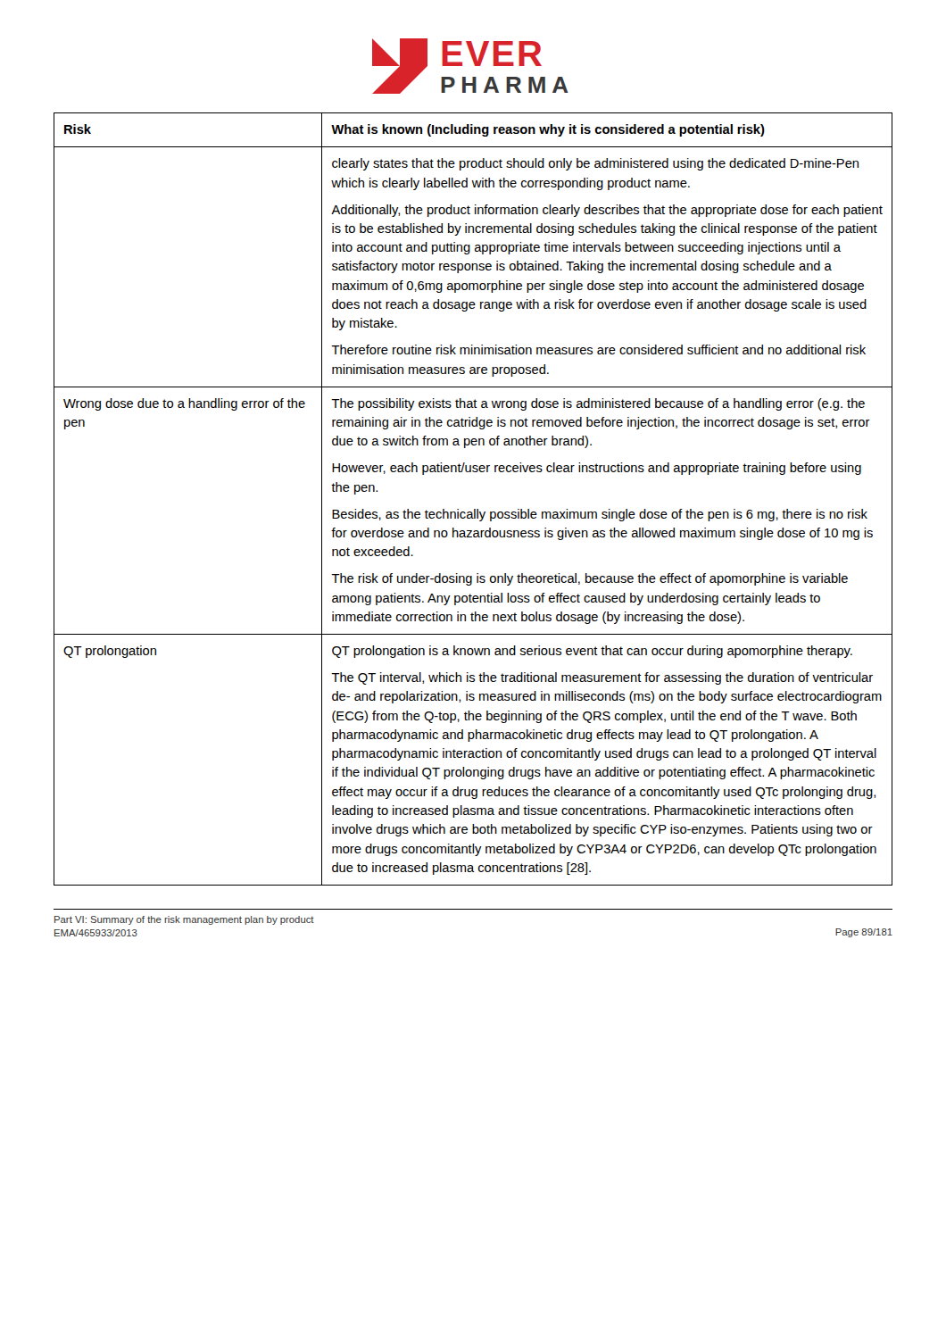EVER
PHARMA
| Risk | What is known (Including reason why it is considered a potential risk) |
| --- | --- |
| | clearly states that the product should only be administered using the dedicated D-mine-Pen which is clearly labelled with the corresponding product name. Additionally, the product information clearly describes that the appropriate dose for each patient is to be established by incremental dosing schedules taking the clinical response of the patient into account and putting appropriate time intervals between succeeding injections until a satisfactory motor response is obtained. Taking the incremental dosing schedule and a maximum of 0,6mg apomorphine per single dose step into account the administered dosage does not reach a dosage range with a risk for overdose even if another dosage scale is used by mistake. Therefore routine risk minimisation measures are considered sufficient and no additional risk minimisation measures are proposed. |
| Wrong dose due to a handling error of the pen | The possibility exists that a wrong dose is administered because of a handling error (e.g. the remaining air in the catridge is not removed before injection, the incorrect dosage is set, error due to a switch from a pen of another brand). However, each patient/user receives clear instructions and appropriate training before using the pen. Besides, as the technically possible maximum single dose of the pen is 6 mg, there is no risk for overdose and no hazardousness is given as the allowed maximum single dose of 10 mg is not exceeded. The risk of under-dosing is only theoretical, because the effect of apomorphine is variable among patients. Any potential loss of effect caused by underdosing certainly leads to immediate correction in the next bolus dosage (by increasing the dose). |
| QT prolongation | QT prolongation is a known and serious event that can occur during apomorphine therapy. The QT interval, which is the traditional measurement for assessing the duration of ventricular de- and repolarization, is measured in milliseconds (ms) on the body surface electrocardiogram (ECG) from the Q-top, the beginning of the QRS complex, until the end of the T wave. Both pharmacodynamic and pharmacokinetic drug effects may lead to QT prolongation. A pharmacodynamic interaction of concomitantly used drugs can lead to a prolonged QT interval if the individual QT prolonging drugs have an additive or potentiating effect. A pharmacokinetic effect may occur if a drug reduces the clearance of a concomitantly used QTc prolonging drug, leading to increased plasma and tissue concentrations. Pharmacokinetic interactions often involve drugs which are both metabolized by specific CYP iso-enzymes. Patients using two or more drugs concomitantly metabolized by CYP3A4 or CYP2D6, can develop QTc prolongation due to increased plasma concentrations [28]. |
Part VI: Summary of the risk management plan by product
EMA/465933/2013
Page 89/181